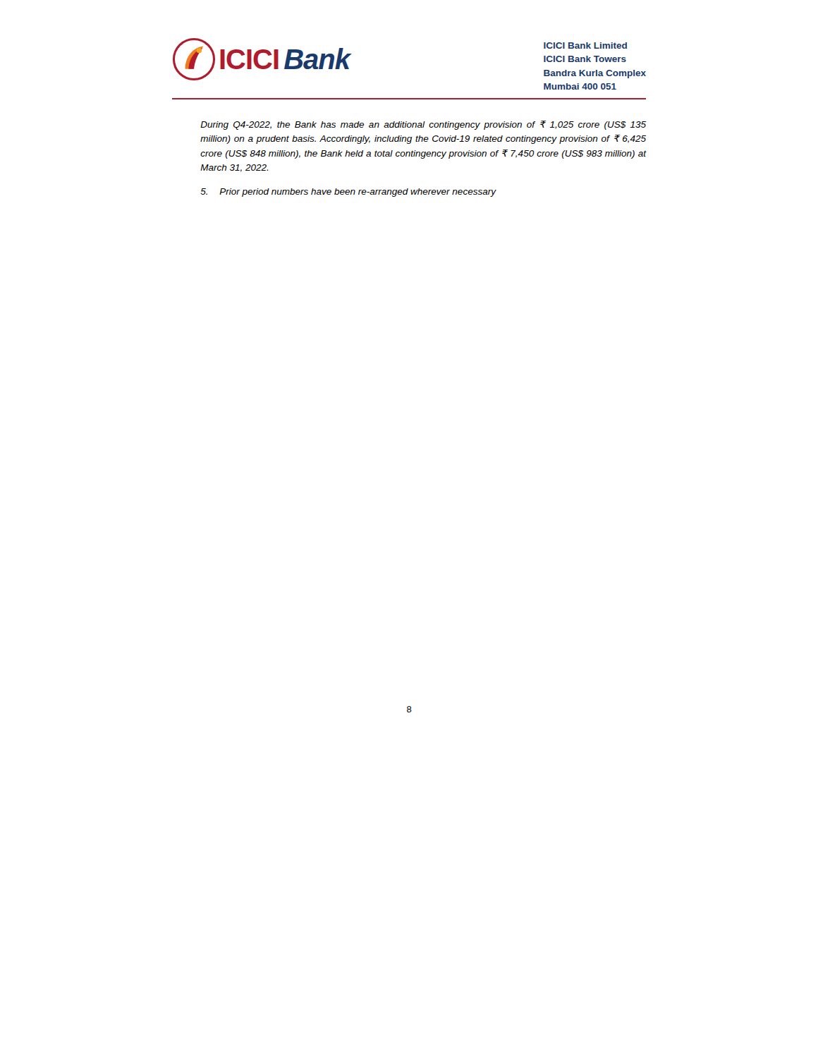ICICIBank
ICICI Bank Limited
ICICI Bank Towers
Bandra Kurla Complex
Mumbai 400 051
During Q4-2022, the Bank has made an additional contingency provision of ₹ 1,025 crore (US$ 135 million) on a prudent basis. Accordingly, including the Covid-19 related contingency provision of ₹ 6,425 crore (US$ 848 million), the Bank held a total contingency provision of ₹ 7,450 crore (US$ 983 million) at March 31, 2022.
5. Prior period numbers have been re-arranged wherever necessary
8